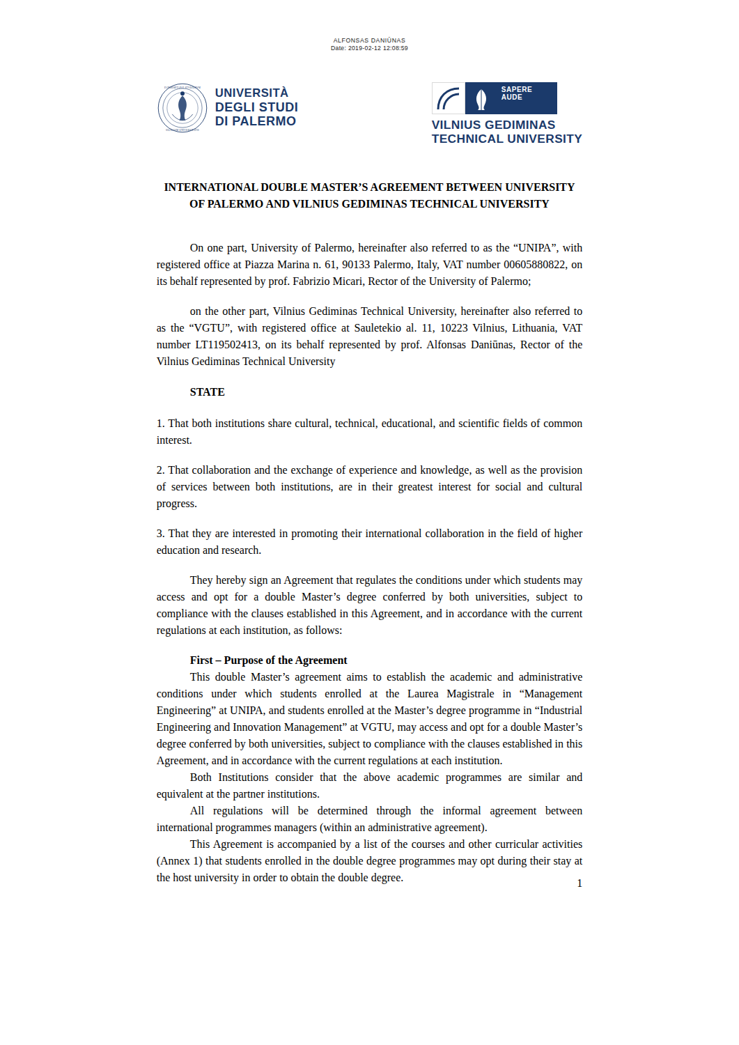ALFONSAS DANIŪNAS
Date: 2019-02-12 12:08:59
PANORMITANÆ STVDIORVM SIGILLVM UNIVERSITATIS
Università
degli studi
di Palermo
Sapere
Aude
Vilnius Gediminas
Technical University
International Double Master’s Agreement between University of Palermo and Vilnius Gediminas Technical University
On one part, University of Palermo, hereinafter also referred to as the “UNIPA”, with registered office at Piazza Marina n. 61, 90133 Palermo, Italy, VAT number 00605880822, on its behalf represented by prof. Fabrizio Micari, Rector of the University of Palermo;
on the other part, Vilnius Gediminas Technical University, hereinafter also referred to as the “VGTU”, with registered office at Sauletekio al. 11, 10223 Vilnius, Lithuania, VAT number LT119502413, on its behalf represented by prof. Alfonsas Daniūnas, Rector of the Vilnius Gediminas Technical University
STATE
1. That both institutions share cultural, technical, educational, and scientific fields of common interest.
2. That collaboration and the exchange of experience and knowledge, as well as the provision of services between both institutions, are in their greatest interest for social and cultural progress.
3. That they are interested in promoting their international collaboration in the field of higher education and research.
They hereby sign an Agreement that regulates the conditions under which students may access and opt for a double Master’s degree conferred by both universities, subject to compliance with the clauses established in this Agreement, and in accordance with the current regulations at each institution, as follows:
First – Purpose of the Agreement
This double Master’s agreement aims to establish the academic and administrative conditions under which students enrolled at the Laurea Magistrale in “Management Engineering” at UNIPA, and students enrolled at the Master’s degree programme in “Industrial Engineering and Innovation Management” at VGTU, may access and opt for a double Master’s degree conferred by both universities, subject to compliance with the clauses established in this Agreement, and in accordance with the current regulations at each institution.
Both Institutions consider that the above academic programmes are similar and equivalent at the partner institutions.
All regulations will be determined through the informal agreement between international programmes managers (within an administrative agreement).
This Agreement is accompanied by a list of the courses and other curricular activities (Annex 1) that students enrolled in the double degree programmes may opt during their stay at the host university in order to obtain the double degree.
1